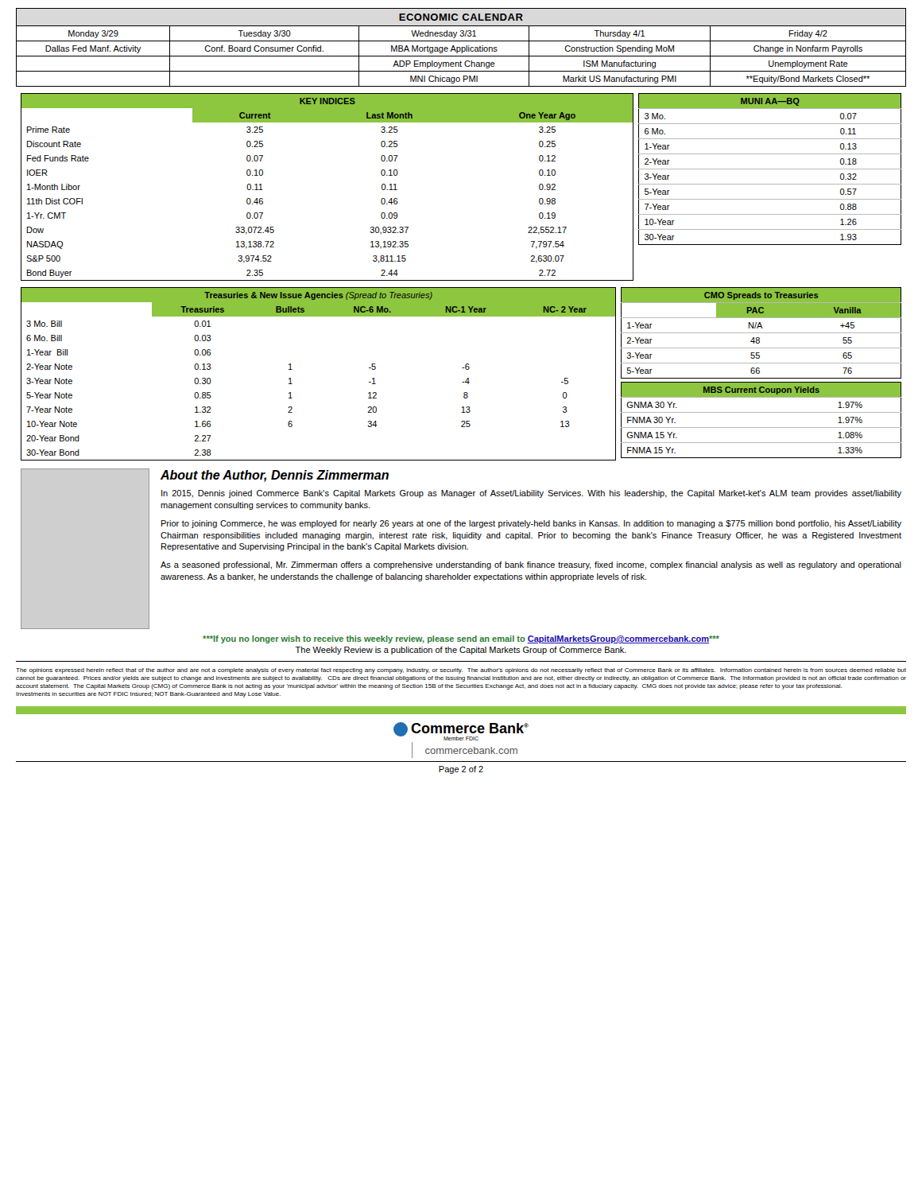| ECONOMIC CALENDAR |
| Monday 3/29 | Tuesday 3/30 | Wednesday 3/31 | Thursday 4/1 | Friday 4/2 |
| Dallas Fed Manf. Activity | Conf. Board Consumer Confid. | MBA Mortgage Applications | Construction Spending MoM | Change in Nonfarm Payrolls |
| | | ADP Employment Change | ISM Manufacturing | Unemployment Rate |
| | | MNI Chicago PMI | Markit US Manufacturing PMI | **Equity/Bond Markets Closed** |
| / KEY INDICES / / / Current / Last Month / One Year Ago / / Prime Rate / 3.25 / 3.25 / 3.25 / / Discount Rate / 0.25 / 0.25 / 0.25 / / Fed Funds Rate / 0.07 / 0.07 / 0.12 / / IOER / 0.10 / 0.10 / 0.10 / / 1-Month Libor / 0.11 / 0.11 / 0.92 / / 11th Dist COFI / 0.46 / 0.46 / 0.98 / / 1-Yr. CMT / 0.07 / 0.09 / 0.19 / / Dow / 33,072.45 / 30,932.37 / 22,552.17 / / NASDAQ / 13,138.72 / 13,192.35 / 7,797.54 / / S&P 500 / 3,974.52 / 3,811.15 / 2,630.07 / / Bond Buyer / 2.35 / 2.44 / 2.72 / | / MUNI AA—BQ / / 3 Mo. / 0.07 / / 6 Mo. / 0.11 / / 1-Year / 0.13 / / 2-Year / 0.18 / / 3-Year / 0.32 / / 5-Year / 0.57 / / 7-Year / 0.88 / / 10-Year / 1.26 / / 30-Year / 1.93 / |
| / Treasuries & New Issue Agencies (Spread to Treasuries) / / / Treasuries / Bullets / NC-6 Mo. / NC-1 Year / NC- 2 Year / / 3 Mo. Bill / 0.01 / / / / / / 6 Mo. Bill / 0.03 / / / / / / 1-Year Bill / 0.06 / / / / / / 2-Year Note / 0.13 / 1 / -5 / -6 / / / 3-Year Note / 0.30 / 1 / -1 / -4 / -5 / / 5-Year Note / 0.85 / 1 / 12 / 8 / 0 / / 7-Year Note / 1.32 / 2 / 20 / 13 / 3 / / 10-Year Note / 1.66 / 6 / 34 / 25 / 13 / / 20-Year Bond / 2.27 / / / / / / 30-Year Bond / 2.38 / / / / / | / CMO Spreads to Treasuries / / / PAC / Vanilla / / 1-Year / N/A / +45 / / 2-Year / 48 / 55 / / 3-Year / 55 / 65 / / 5-Year / 66 / 76 / / MBS Current Coupon Yields / / GNMA 30 Yr. / 1.97% / / FNMA 30 Yr. / 1.97% / / GNMA 15 Yr. / 1.08% / / FNMA 15 Yr. / 1.33% / |
| | About the Author, Dennis Zimmerman In 2015, Dennis joined Commerce Bank's Capital Markets Group as Manager of Asset/Liability Services. With his leadership, the Capital Market-ket's ALM team provides asset/liability management consulting services to community banks. Prior to joining Commerce, he was employed for nearly 26 years at one of the largest privately-held banks in Kansas. In addition to managing a $775 million bond portfolio, his Asset/Liability Chairman responsibilities included managing margin, interest rate risk, liquidity and capital. Prior to becoming the bank's Finance Treasury Officer, he was a Registered Investment Representative and Supervising Principal in the bank's Capital Markets division. As a seasoned professional, Mr. Zimmerman offers a comprehensive understanding of bank finance treasury, fixed income, complex financial analysis as well as regulatory and operational awareness. As a banker, he understands the challenge of balancing shareholder expectations within appropriate levels of risk. |
***If you no longer wish to receive this weekly review, please send an email to CapitalMarketsGroup@commercebank.com***
The Weekly Review is a publication of the Capital Markets Group of Commerce Bank.
The opinions expressed herein reflect that of the author and are not a complete analysis of every material fact respecting any company, industry, or security. The author's opinions do not necessarily reflect that of Commerce Bank or its affiliates. Information contained herein is from sources deemed reliable but cannot be guaranteed. Prices and/or yields are subject to change and investments are subject to availability. CDs are direct financial obligations of the issuing financial institution and are not, either directly or indirectly, an obligation of Commerce Bank. The information provided is not an official trade confirmation or account statement. The Capital Markets Group (CMG) of Commerce Bank is not acting as your 'municipal advisor' within the meaning of Section 15B of the Securities Exchange Act, and does not act in a fiduciary capacity. CMG does not provide tax advice; please refer to your tax professional.
Investments in securities are NOT FDIC Insured; NOT Bank-Guaranteed and May Lose Value.
Commerce Bank® Member FDIC commercebank.com
Page 2 of 2